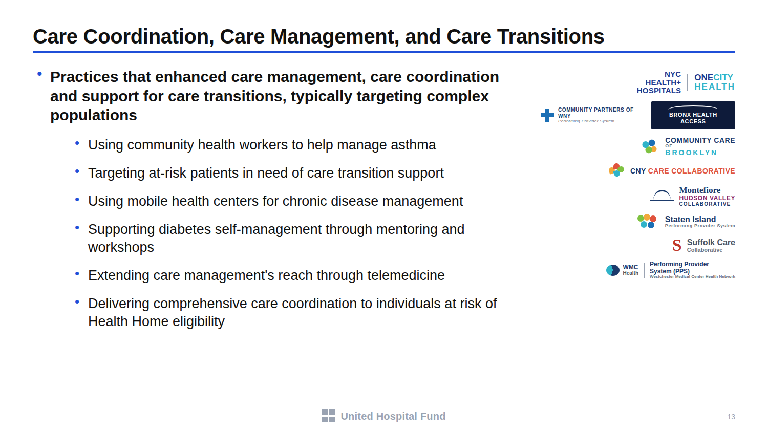Care Coordination, Care Management, and Care Transitions
Practices that enhanced care management, care coordination and support for care transitions, typically targeting complex populations
Using community health workers to help manage asthma
Targeting at-risk patients in need of care transition support
Using mobile health centers for chronic disease management
Supporting diabetes self-management through mentoring and workshops
Extending care management's reach through telemedicine
Delivering comprehensive care coordination to individuals at risk of Health Home eligibility
NYC
HEALTH+
HOSPITALS
ONE CITY HEALTH
COMMUNITY PARTNERS OF WNYPerforming Provider System
BRONX HEALTH ACCESS
COMMUNITY CARE
OF
BROOKLYN
CNY CARE COLLABORATIVE
Montefiore
HUDSON VALLEY
COLLABORATIVE
Staten Island
Performing Provider System
S
Suffolk Care
Collaborative
WMCHealth
Performing Provider
System (PPS)
Westchester Medical Center Health Network
United Hospital Fund
13